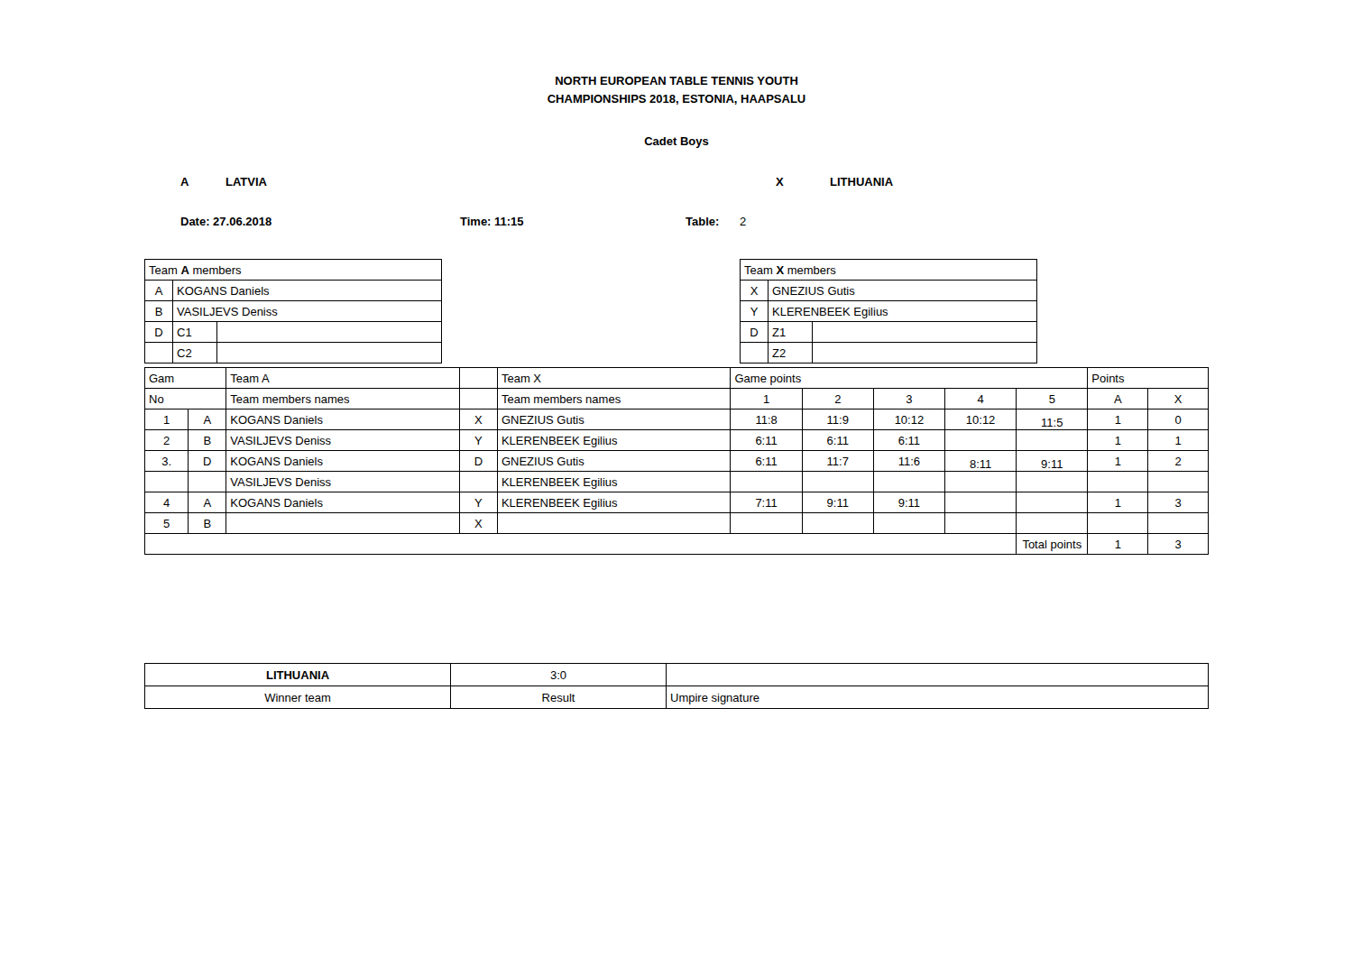NORTH EUROPEAN TABLE TENNIS YOUTH
CHAMPIONSHIPS 2018, ESTONIA, HAAPSALU
Cadet Boys
A LATVIA X LITHUANIA
Date: 27.06.2018 Time: 11:15 Table: 2
| Team A members |
| A | KOGANS Daniels |
| B | VASILJEVS Deniss |
| D | C1 | |
| | C2 | |
| Team X members |
| X | GNEZIUS Gutis |
| Y | KLERENBEEK Egilius |
| D | Z1 | |
| | Z2 | |
| Gam | Team A | | Team X | Game points | Points |
| No | Team members names | | Team members names | 1 | 2 | 3 | 4 | 5 | A | X |
| 1 | A | KOGANS Daniels | X | GNEZIUS Gutis | 11:8 | 11:9 | 10:12 | 10:12 | 11:5 | 1 | 0 |
| 2 | B | VASILJEVS Deniss | Y | KLERENBEEK Egilius | 6:11 | 6:11 | 6:11 | | | 1 | 1 |
| 3. | D | KOGANS Daniels | D | GNEZIUS Gutis | 6:11 | 11:7 | 11:6 | 8:11 | 9:11 | 1 | 2 |
| | | VASILJEVS Deniss | | KLERENBEEK Egilius | | | | | | | |
| 4 | A | KOGANS Daniels | Y | KLERENBEEK Egilius | 7:11 | 9:11 | 9:11 | | | 1 | 3 |
| 5 | B | | X | | | | | | | | |
| | Total points | 1 | 3 |
| LITHUANIA | 3:0 | |
| Winner team | Result | Umpire signature |